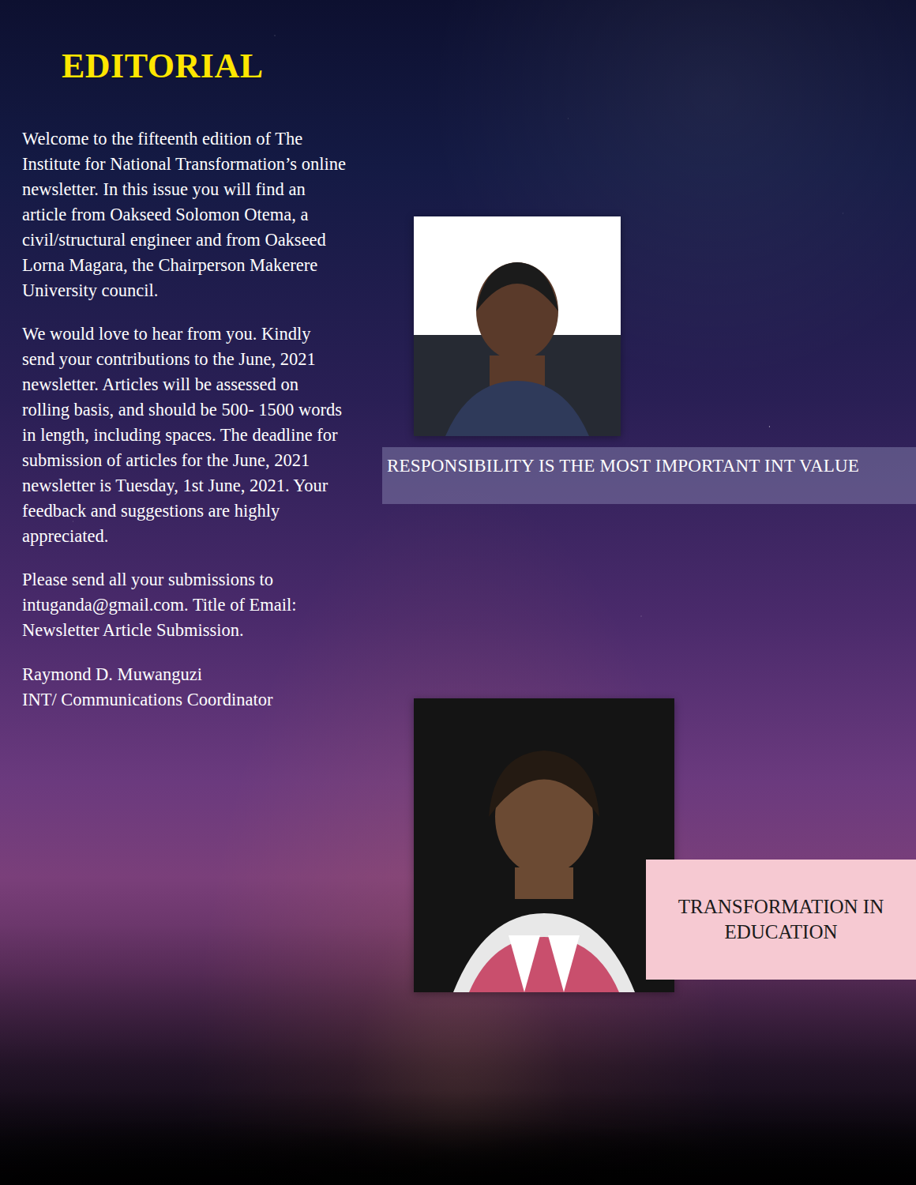EDITORIAL
Welcome to the fifteenth edition of The Institute for National Transformation’s online newsletter. In this issue you will find an article from Oakseed Solomon Otema, a civil/structural engineer and from Oakseed Lorna Magara, the Chairperson Makerere University council.
We would love to hear from you. Kindly send your contributions to the June, 2021 newsletter. Articles will be assessed on rolling basis, and should be 500- 1500 words in length, including spaces. The deadline for submission of articles for the June, 2021 newsletter is Tuesday, 1st June, 2021. Your feedback and suggestions are highly appreciated.
Please send all your submissions to intuganda@gmail.com. Title of Email: Newsletter Article Submission.
Raymond D. Muwanguzi
INT/ Communications Coordinator
Solomon Otema
RESPONSIBILITY IS THE MOST IMPORTANT INT VALUE
Lorna Magara
TRANSFORMATION IN EDUCATION